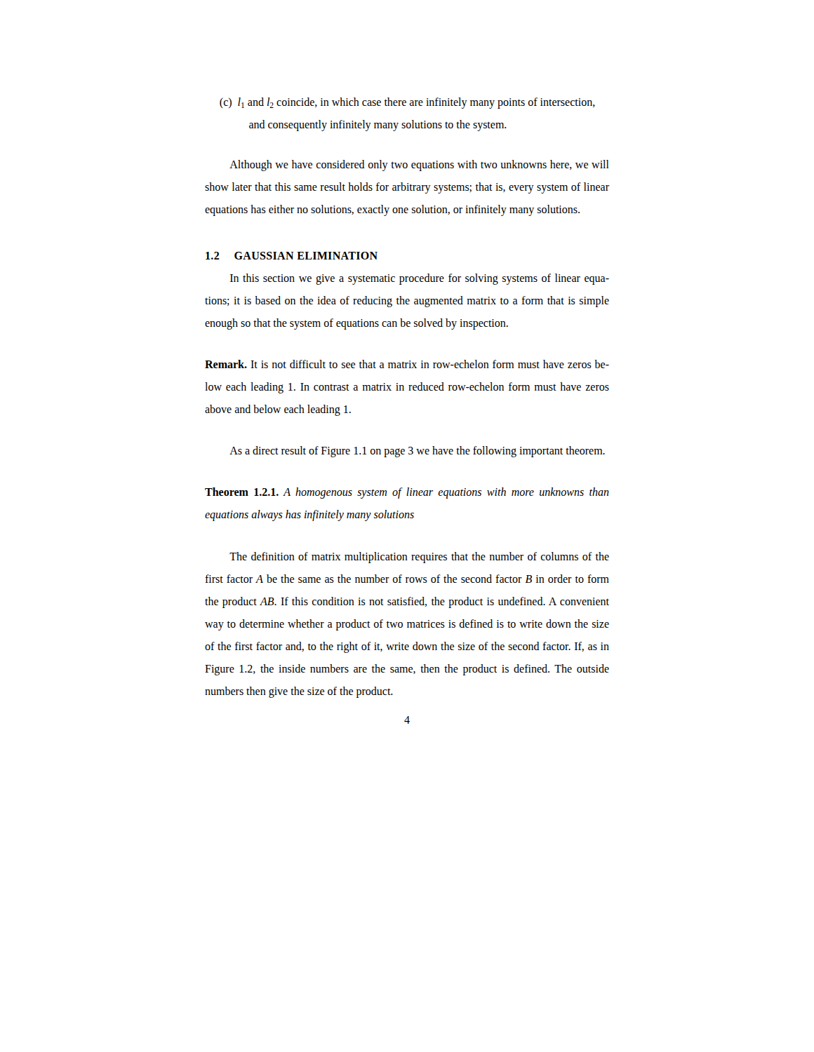(c) l1 and l2 coincide, in which case there are infinitely many points of intersection, and consequently infinitely many solutions to the system.
Although we have considered only two equations with two unknowns here, we will show later that this same result holds for arbitrary systems; that is, every system of linear equations has either no solutions, exactly one solution, or infinitely many solutions.
1.2 GAUSSIAN ELIMINATION
In this section we give a systematic procedure for solving systems of linear equations; it is based on the idea of reducing the augmented matrix to a form that is simple enough so that the system of equations can be solved by inspection.
Remark. It is not difficult to see that a matrix in row-echelon form must have zeros below each leading 1. In contrast a matrix in reduced row-echelon form must have zeros above and below each leading 1.
As a direct result of Figure 1.1 on page 3 we have the following important theorem.
Theorem 1.2.1. A homogenous system of linear equations with more unknowns than equations always has infinitely many solutions
The definition of matrix multiplication requires that the number of columns of the first factor A be the same as the number of rows of the second factor B in order to form the product AB. If this condition is not satisfied, the product is undefined. A convenient way to determine whether a product of two matrices is defined is to write down the size of the first factor and, to the right of it, write down the size of the second factor. If, as in Figure 1.2, the inside numbers are the same, then the product is defined. The outside numbers then give the size of the product.
4